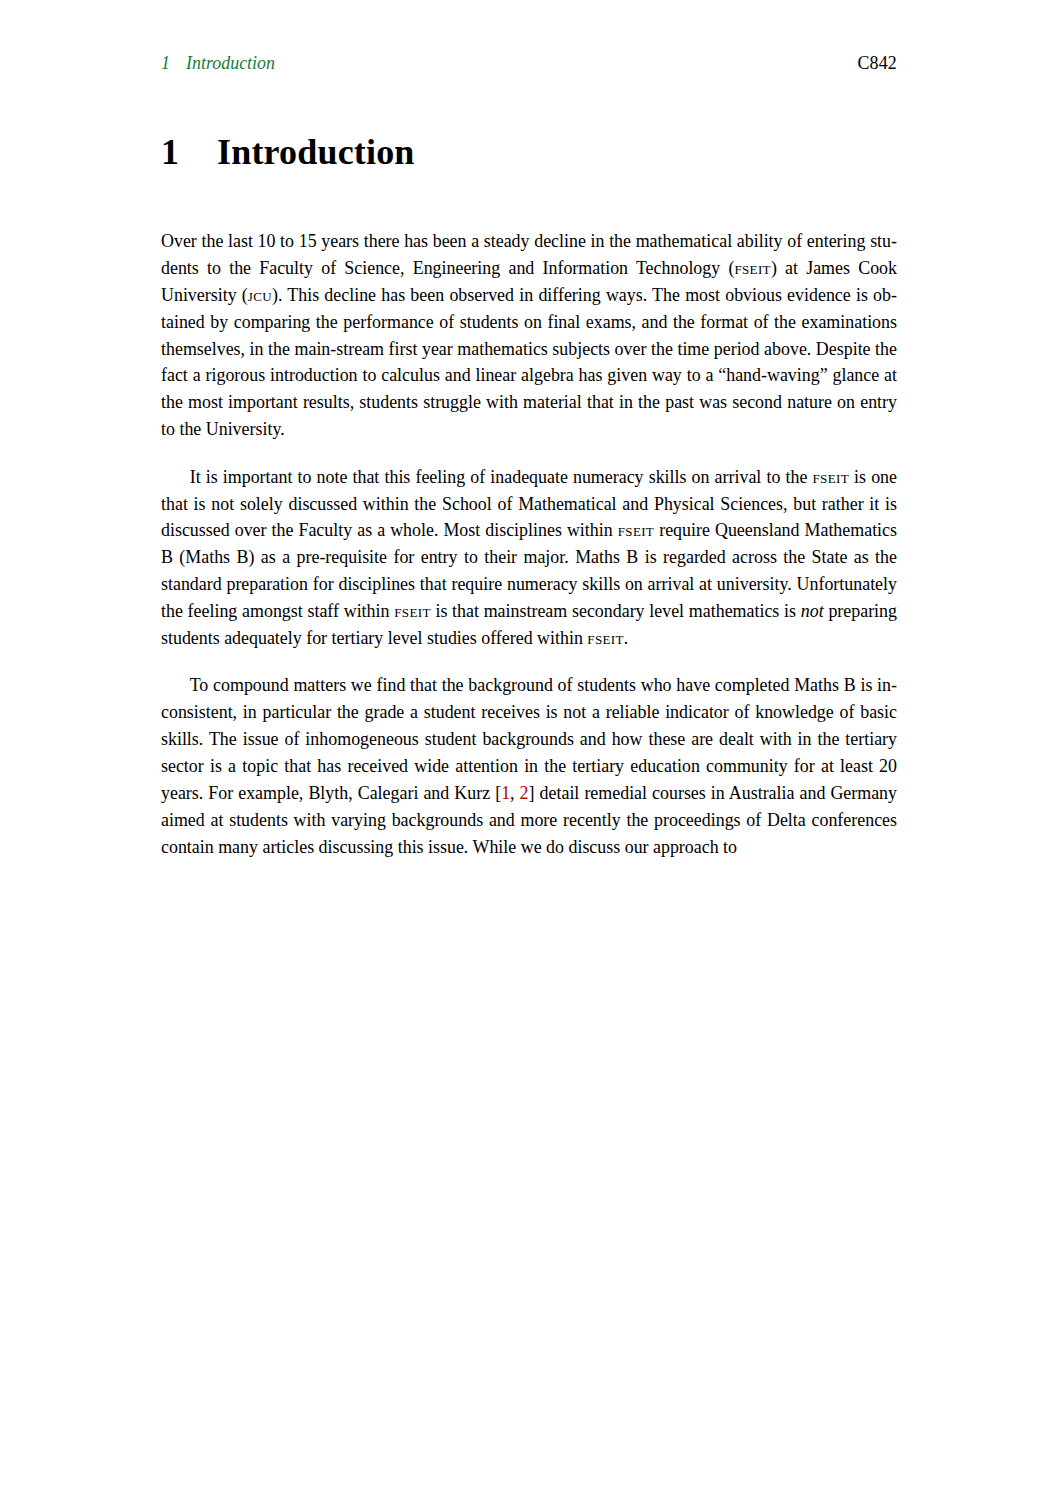1 Introduction C842
1 Introduction
Over the last 10 to 15 years there has been a steady decline in the mathematical ability of entering students to the Faculty of Science, Engineering and Information Technology (fseit) at James Cook University (jcu). This decline has been observed in differing ways. The most obvious evidence is obtained by comparing the performance of students on final exams, and the format of the examinations themselves, in the main-stream first year mathematics subjects over the time period above. Despite the fact a rigorous introduction to calculus and linear algebra has given way to a “hand-waving” glance at the most important results, students struggle with material that in the past was second nature on entry to the University.
It is important to note that this feeling of inadequate numeracy skills on arrival to the fseit is one that is not solely discussed within the School of Mathematical and Physical Sciences, but rather it is discussed over the Faculty as a whole. Most disciplines within fseit require Queensland Mathematics B (Maths B) as a pre-requisite for entry to their major. Maths B is regarded across the State as the standard preparation for disciplines that require numeracy skills on arrival at university. Unfortunately the feeling amongst staff within fseit is that mainstream secondary level mathematics is not preparing students adequately for tertiary level studies offered within fseit.
To compound matters we find that the background of students who have completed Maths B is inconsistent, in particular the grade a student receives is not a reliable indicator of knowledge of basic skills. The issue of inhomogeneous student backgrounds and how these are dealt with in the tertiary sector is a topic that has received wide attention in the tertiary education community for at least 20 years. For example, Blyth, Calegari and Kurz [1, 2] detail remedial courses in Australia and Germany aimed at students with varying backgrounds and more recently the proceedings of Delta conferences contain many articles discussing this issue. While we do discuss our approach to